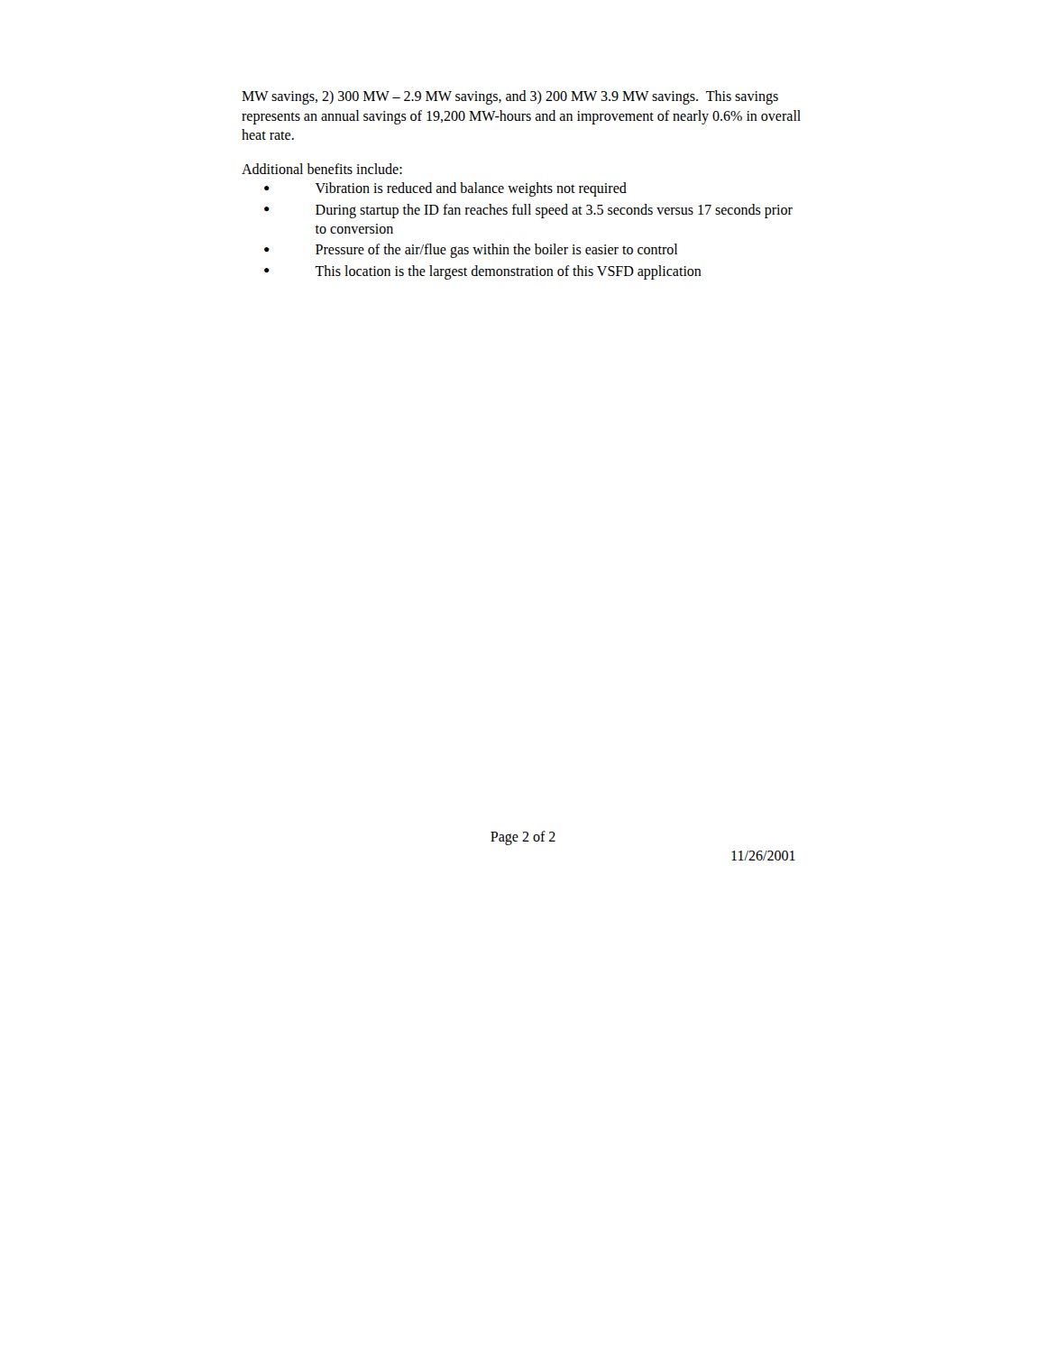MW savings, 2) 300 MW – 2.9 MW savings, and 3) 200 MW 3.9 MW savings. This savings represents an annual savings of 19,200 MW-hours and an improvement of nearly 0.6% in overall heat rate.
Additional benefits include:
Vibration is reduced and balance weights not required
During startup the ID fan reaches full speed at 3.5 seconds versus 17 seconds prior to conversion
Pressure of the air/flue gas within the boiler is easier to control
This location is the largest demonstration of this VSFD application
Page 2 of 2
11/26/2001